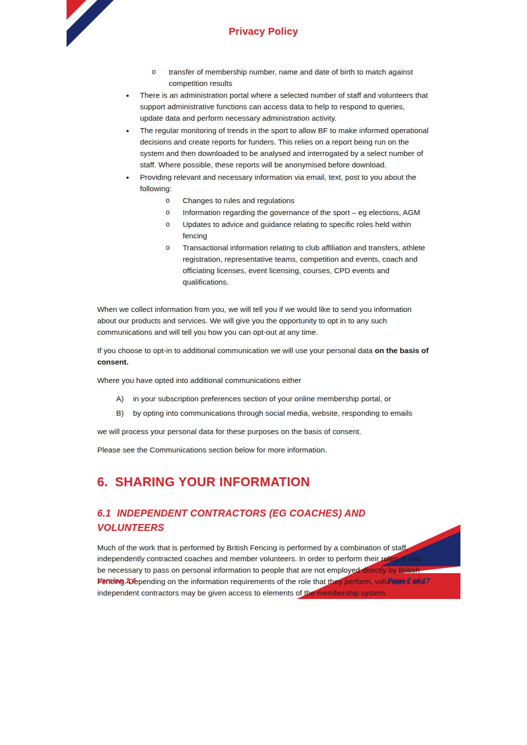Privacy Policy
transfer of membership number, name and date of birth to match against competition results
There is an administration portal where a selected number of staff and volunteers that support administrative functions can access data to help to respond to queries, update data and perform necessary administration activity.
The regular monitoring of trends in the sport to allow BF to make informed operational decisions and create reports for funders. This relies on a report being run on the system and then downloaded to be analysed and interrogated by a select number of staff. Where possible, these reports will be anonymised before download.
Providing relevant and necessary information via email, text, post to you about the following:
Changes to rules and regulations
Information regarding the governance of the sport – eg elections, AGM
Updates to advice and guidance relating to specific roles held within fencing
Transactional information relating to club affiliation and transfers, athlete registration, representative teams, competition and events, coach and officiating licenses, event licensing, courses, CPD events and qualifications.
When we collect information from you, we will tell you if we would like to send you information about our products and services. We will give you the opportunity to opt in to any such communications and will tell you how you can opt-out at any time.
If you choose to opt-in to additional communication we will use your personal data on the basis of consent.
Where you have opted into additional communications either
A) in your subscription preferences section of your online membership portal, or
B) by opting into communications through social media, website, responding to emails
we will process your personal data for these purposes on the basis of consent.
Please see the Communications section below for more information.
6. SHARING YOUR INFORMATION
6.1 INDEPENDENT CONTRACTORS (EG COACHES) AND VOLUNTEERS
Much of the work that is performed by British Fencing is performed by a combination of staff, independently contracted coaches and member volunteers. In order to perform their roles, it may be necessary to pass on personal information to people that are not employed directly by British Fencing. Depending on the information requirements of the role that they perform, volunteers and independent contractors may be given access to elements of the membership system.
Version 1.4 Page 7 of 17